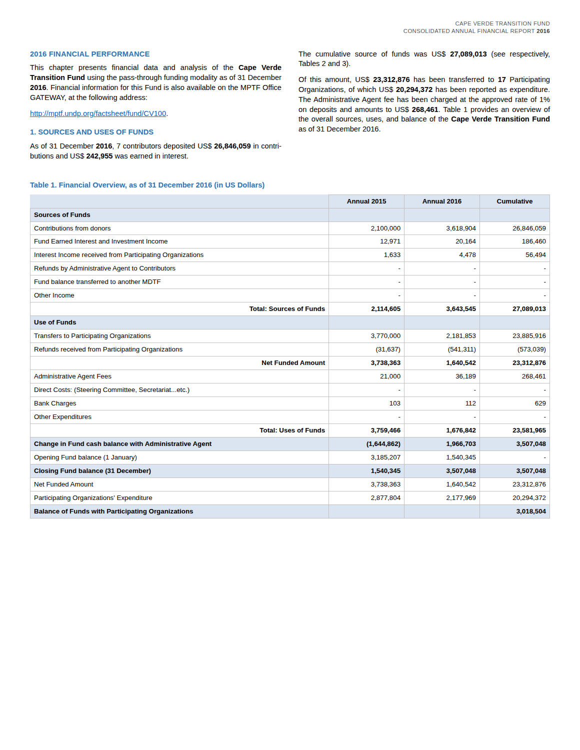CAPE VERDE TRANSITION FUND CONSOLIDATED ANNUAL FINANCIAL REPORT 2016
2016 FINANCIAL PERFORMANCE
This chapter presents financial data and analysis of the Cape Verde Transition Fund using the pass-through funding modality as of 31 December 2016. Financial information for this Fund is also available on the MPTF Office GATEWAY, at the following address:
http://mptf.undp.org/factsheet/fund/CV100.
1. SOURCES AND USES OF FUNDS
As of 31 December 2016, 7 contributors deposited US$ 26,846,059 in contributions and US$ 242,955 was earned in interest.
The cumulative source of funds was US$ 27,089,013 (see respectively, Tables 2 and 3).
Of this amount, US$ 23,312,876 has been transferred to 17 Participating Organizations, of which US$ 20,294,372 has been reported as expenditure. The Administrative Agent fee has been charged at the approved rate of 1% on deposits and amounts to US$ 268,461. Table 1 provides an overview of the overall sources, uses, and balance of the Cape Verde Transition Fund as of 31 December 2016.
Table 1. Financial Overview, as of 31 December 2016 (in US Dollars)
| | Annual 2015 | Annual 2016 | Cumulative |
| --- | --- | --- | --- |
| Sources of Funds | | | |
| Contributions from donors | 2,100,000 | 3,618,904 | 26,846,059 |
| Fund Earned Interest and Investment Income | 12,971 | 20,164 | 186,460 |
| Interest Income received from Participating Organizations | 1,633 | 4,478 | 56,494 |
| Refunds by Administrative Agent to Contributors | - | - | - |
| Fund balance transferred to another MDTF | - | - | - |
| Other Income | - | - | - |
| Total: Sources of Funds | 2,114,605 | 3,643,545 | 27,089,013 |
| Use of Funds | | | |
| Transfers to Participating Organizations | 3,770,000 | 2,181,853 | 23,885,916 |
| Refunds received from Participating Organizations | (31,637) | (541,311) | (573,039) |
| Net Funded Amount | 3,738,363 | 1,640,542 | 23,312,876 |
| Administrative Agent Fees | 21,000 | 36,189 | 268,461 |
| Direct Costs: (Steering Committee, Secretariat...etc.) | - | - | - |
| Bank Charges | 103 | 112 | 629 |
| Other Expenditures | - | - | - |
| Total: Uses of Funds | 3,759,466 | 1,676,842 | 23,581,965 |
| Change in Fund cash balance with Administrative Agent | (1,644,862) | 1,966,703 | 3,507,048 |
| Opening Fund balance (1 January) | 3,185,207 | 1,540,345 | - |
| Closing Fund balance (31 December) | 1,540,345 | 3,507,048 | 3,507,048 |
| Net Funded Amount | 3,738,363 | 1,640,542 | 23,312,876 |
| Participating Organizations' Expenditure | 2,877,804 | 2,177,969 | 20,294,372 |
| Balance of Funds with Participating Organizations | | | 3,018,504 |